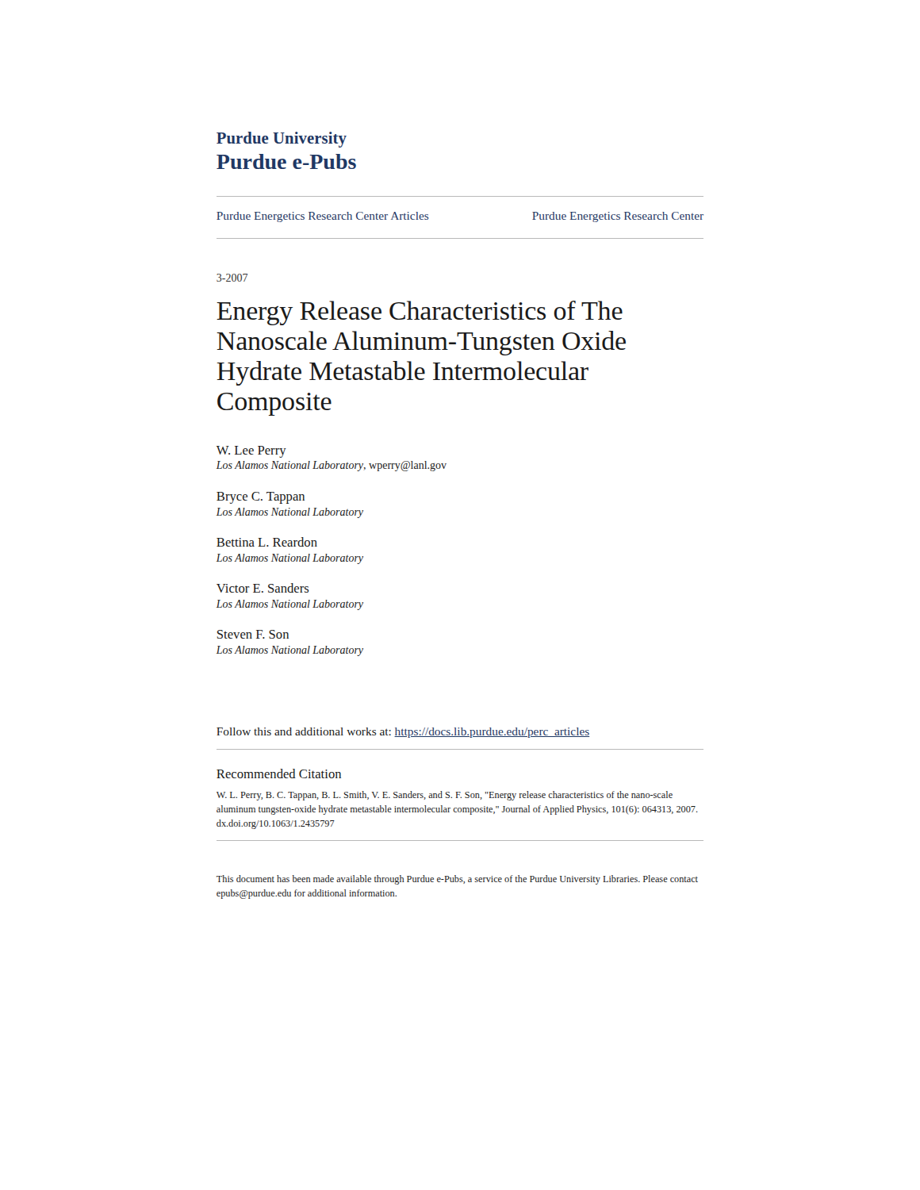Purdue University
Purdue e-Pubs
Purdue Energetics Research Center Articles
Purdue Energetics Research Center
3-2007
Energy Release Characteristics of The Nanoscale Aluminum-Tungsten Oxide Hydrate Metastable Intermolecular Composite
W. Lee Perry
Los Alamos National Laboratory, wperry@lanl.gov
Bryce C. Tappan
Los Alamos National Laboratory
Bettina L. Reardon
Los Alamos National Laboratory
Victor E. Sanders
Los Alamos National Laboratory
Steven F. Son
Los Alamos National Laboratory
Follow this and additional works at: https://docs.lib.purdue.edu/perc_articles
Recommended Citation
W. L. Perry, B. C. Tappan, B. L. Smith, V. E. Sanders, and S. F. Son, "Energy release characteristics of the nano-scale aluminum tungsten-oxide hydrate metastable intermolecular composite," Journal of Applied Physics, 101(6): 064313, 2007. dx.doi.org/10.1063/1.2435797
This document has been made available through Purdue e-Pubs, a service of the Purdue University Libraries. Please contact epubs@purdue.edu for additional information.